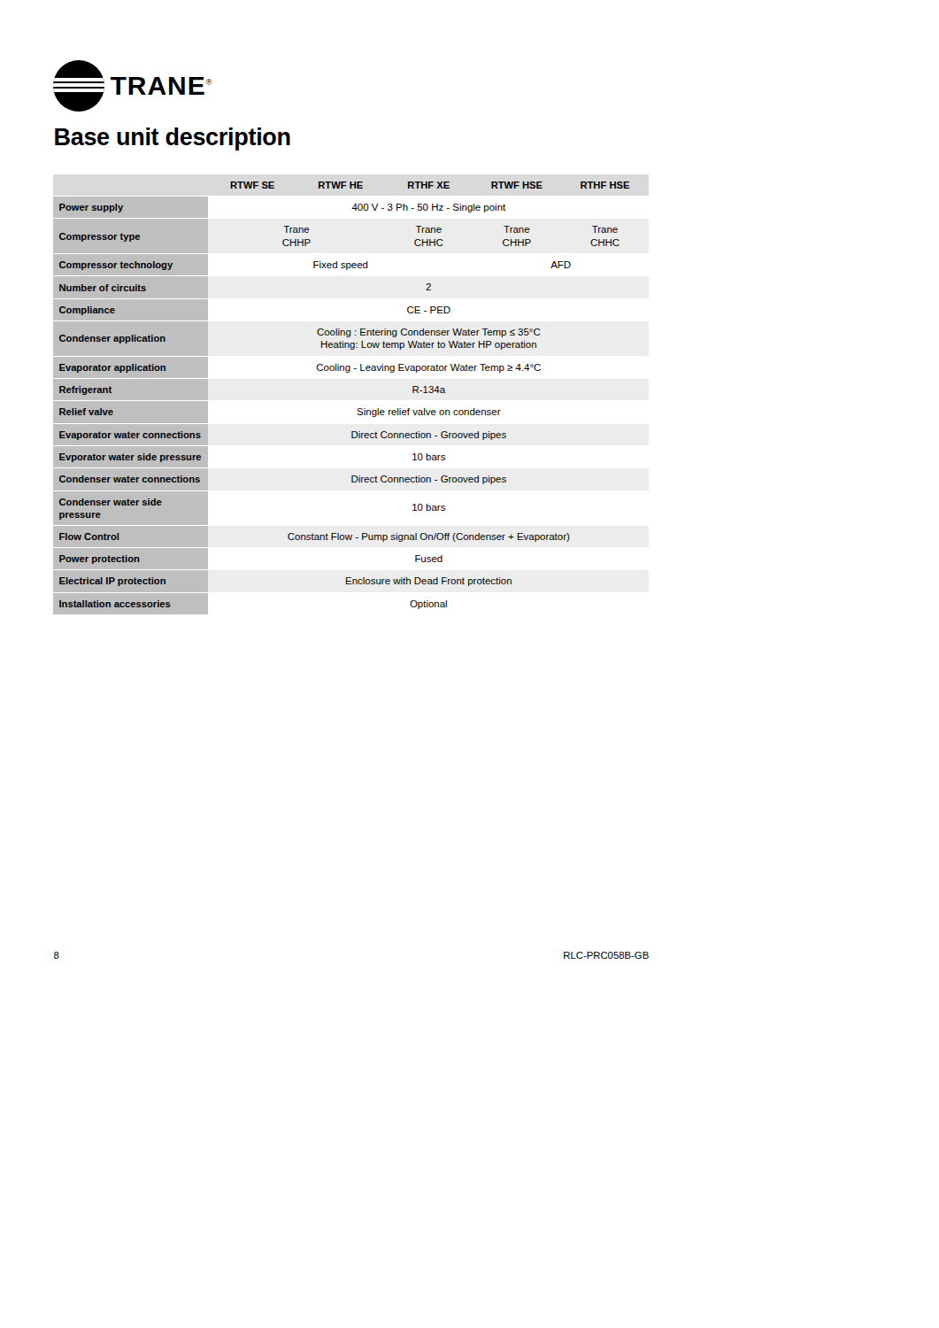TRANE®
Base unit description
| | RTWF SE | RTWF HE | RTHF XE | RTWF HSE | RTHF HSE |
| --- | --- | --- | --- | --- | --- |
| Power supply | 400 V - 3 Ph - 50 Hz - Single point |
| Compressor type | Trane CHHP | Trane CHHC | Trane CHHP | Trane CHHC |
| Compressor technology | Fixed speed | AFD |
| Number of circuits | 2 |
| Compliance | CE - PED |
| Condenser application | Cooling : Entering Condenser Water Temp ≤ 35°C Heating: Low temp Water to Water HP operation |
| Evaporator application | Cooling - Leaving Evaporator Water Temp ≥ 4.4°C |
| Refrigerant | R-134a |
| Relief valve | Single relief valve on condenser |
| Evaporator water connections | Direct Connection - Grooved pipes |
| Evporator water side pressure | 10 bars |
| Condenser water connections | Direct Connection - Grooved pipes |
| Condenser water side pressure | 10 bars |
| Flow Control | Constant Flow - Pump signal On/Off (Condenser + Evaporator) |
| Power protection | Fused |
| Electrical IP protection | Enclosure with Dead Front protection |
| Installation accessories | Optional |
8 RLC-PRC058B-GB